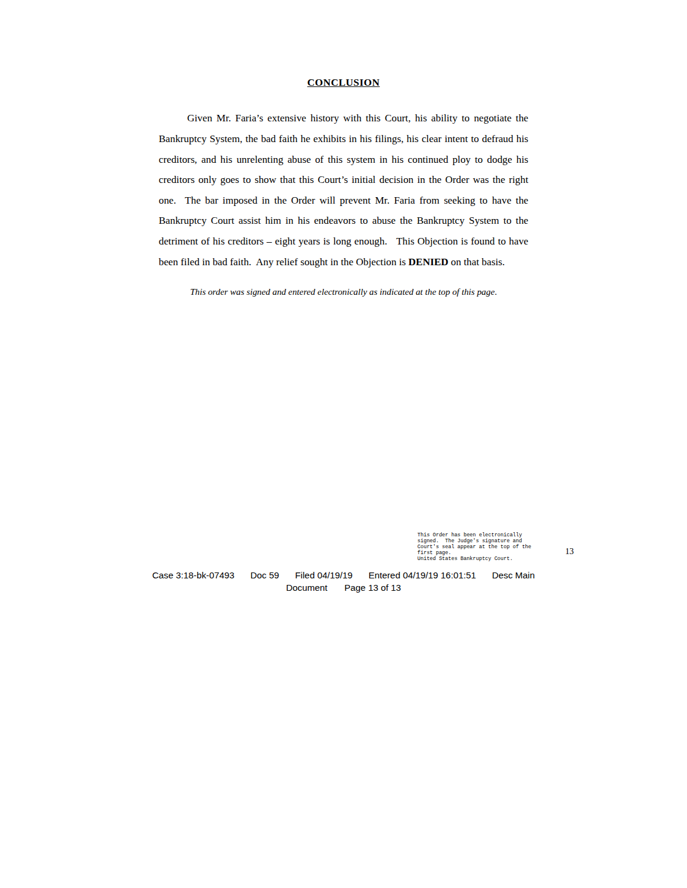CONCLUSION
Given Mr. Faria’s extensive history with this Court, his ability to negotiate the Bankruptcy System, the bad faith he exhibits in his filings, his clear intent to defraud his creditors, and his unrelenting abuse of this system in his continued ploy to dodge his creditors only goes to show that this Court’s initial decision in the Order was the right one. The bar imposed in the Order will prevent Mr. Faria from seeking to have the Bankruptcy Court assist him in his endeavors to abuse the Bankruptcy System to the detriment of his creditors – eight years is long enough. This Objection is found to have been filed in bad faith. Any relief sought in the Objection is DENIED on that basis.
This order was signed and entered electronically as indicated at the top of this page.
This Order has been electronically
signed. The Judge's signature and
Court's seal appear at the top of the
first page.
United States Bankruptcy Court. 13
Case 3:18-bk-07493 Doc 59 Filed 04/19/19 Entered 04/19/19 16:01:51 Desc Main
Document Page 13 of 13